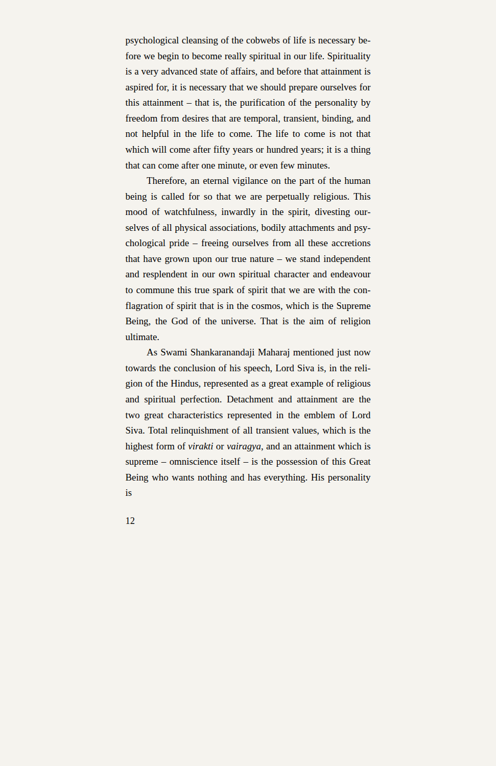psychological cleansing of the cobwebs of life is necessary before we begin to become really spiritual in our life. Spirituality is a very advanced state of affairs, and before that attainment is aspired for, it is necessary that we should prepare ourselves for this attainment – that is, the purification of the personality by freedom from desires that are temporal, transient, binding, and not helpful in the life to come. The life to come is not that which will come after fifty years or hundred years; it is a thing that can come after one minute, or even few minutes.
Therefore, an eternal vigilance on the part of the human being is called for so that we are perpetually religious. This mood of watchfulness, inwardly in the spirit, divesting ourselves of all physical associations, bodily attachments and psychological pride – freeing ourselves from all these accretions that have grown upon our true nature – we stand independent and resplendent in our own spiritual character and endeavour to commune this true spark of spirit that we are with the conflagration of spirit that is in the cosmos, which is the Supreme Being, the God of the universe. That is the aim of religion ultimate.
As Swami Shankaranandaji Maharaj mentioned just now towards the conclusion of his speech, Lord Siva is, in the religion of the Hindus, represented as a great example of religious and spiritual perfection. Detachment and attainment are the two great characteristics represented in the emblem of Lord Siva. Total relinquishment of all transient values, which is the highest form of virakti or vairagya, and an attainment which is supreme – omniscience itself – is the possession of this Great Being who wants nothing and has everything. His personality is
12